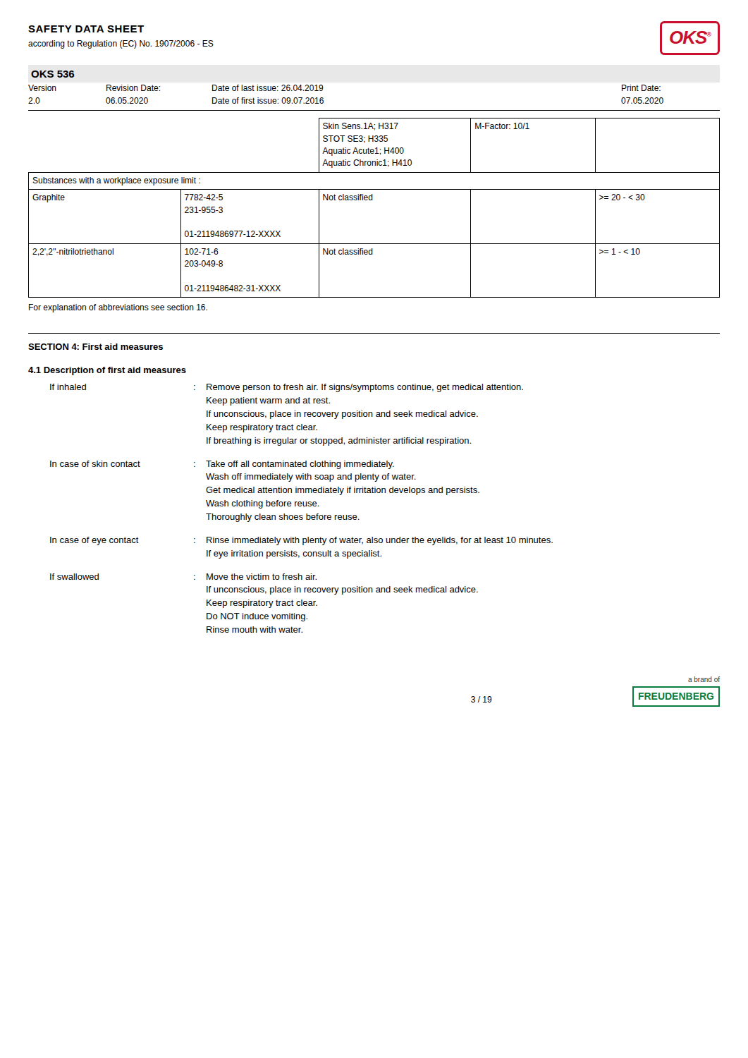SAFETY DATA SHEET
according to Regulation (EC) No. 1907/2006 - ES
OKS®
OKS 536
Version
2.0
Revision Date:
06.05.2020
Date of last issue: 26.04.2019
Date of first issue: 09.07.2016
Print Date:
07.05.2020
| | | Skin Sens.1A; H317 STOT SE3; H335 Aquatic Acute1; H400 Aquatic Chronic1; H410 | M-Factor: 10/1 | |
| Substances with a workplace exposure limit : |
| Graphite | 7782-42-5 231-955-3 01-2119486977-12-XXXX | Not classified | | >= 20 - < 30 |
| 2,2',2''-nitrilotriethanol | 102-71-6 203-049-8 01-2119486482-31-XXXX | Not classified | | >= 1 - < 10 |
For explanation of abbreviations see section 16.
SECTION 4: First aid measures
4.1 Description of first aid measures
| If inhaled | : | Remove person to fresh air. If signs/symptoms continue, get medical attention. Keep patient warm and at rest. If unconscious, place in recovery position and seek medical advice. Keep respiratory tract clear. If breathing is irregular or stopped, administer artificial respiration. |
| In case of skin contact | : | Take off all contaminated clothing immediately. Wash off immediately with soap and plenty of water. Get medical attention immediately if irritation develops and persists. Wash clothing before reuse. Thoroughly clean shoes before reuse. |
| In case of eye contact | : | Rinse immediately with plenty of water, also under the eyelids, for at least 10 minutes. If eye irritation persists, consult a specialist. |
| If swallowed | : | Move the victim to fresh air. If unconscious, place in recovery position and seek medical advice. Keep respiratory tract clear. Do NOT induce vomiting. Rinse mouth with water. |
3 / 19
a brand of
FREUDENBERG